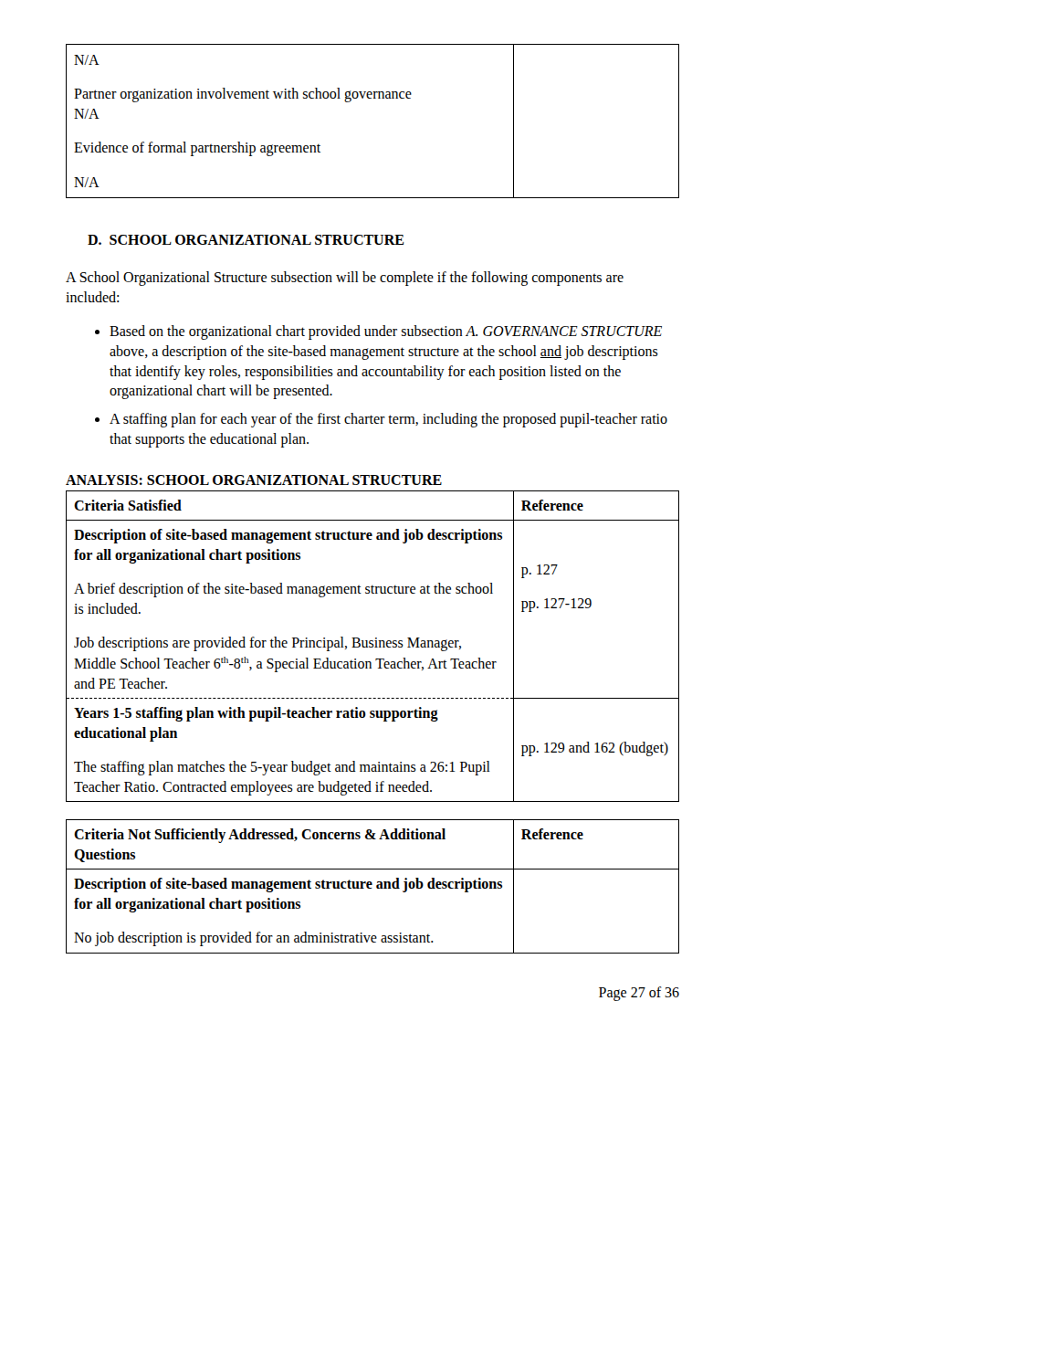| N/A Partner organization involvement with school governance N/A Evidence of formal partnership agreement N/A | |
D. SCHOOL ORGANIZATIONAL STRUCTURE
A School Organizational Structure subsection will be complete if the following components are included:
Based on the organizational chart provided under subsection A. GOVERNANCE STRUCTURE above, a description of the site-based management structure at the school and job descriptions that identify key roles, responsibilities and accountability for each position listed on the organizational chart will be presented.
A staffing plan for each year of the first charter term, including the proposed pupil-teacher ratio that supports the educational plan.
ANALYSIS: SCHOOL ORGANIZATIONAL STRUCTURE
| Criteria Satisfied | Reference |
| --- | --- |
| Description of site-based management structure and job descriptions for all organizational chart positions A brief description of the site-based management structure at the school is included. Job descriptions are provided for the Principal, Business Manager, Middle School Teacher 6 th -8 th , a Special Education Teacher, Art Teacher and PE Teacher. | p. 127 pp. 127-129 |
| Years 1-5 staffing plan with pupil-teacher ratio supporting educational plan The staffing plan matches the 5-year budget and maintains a 26:1 Pupil Teacher Ratio. Contracted employees are budgeted if needed. | pp. 129 and 162 (budget) |
| Criteria Not Sufficiently Addressed, Concerns & Additional Questions | Reference |
| --- | --- |
| Des cription of site-based management structure and job descriptions for all organizational chart positions No job description is provided for an administrative assistant. | |
Page 27 of 36